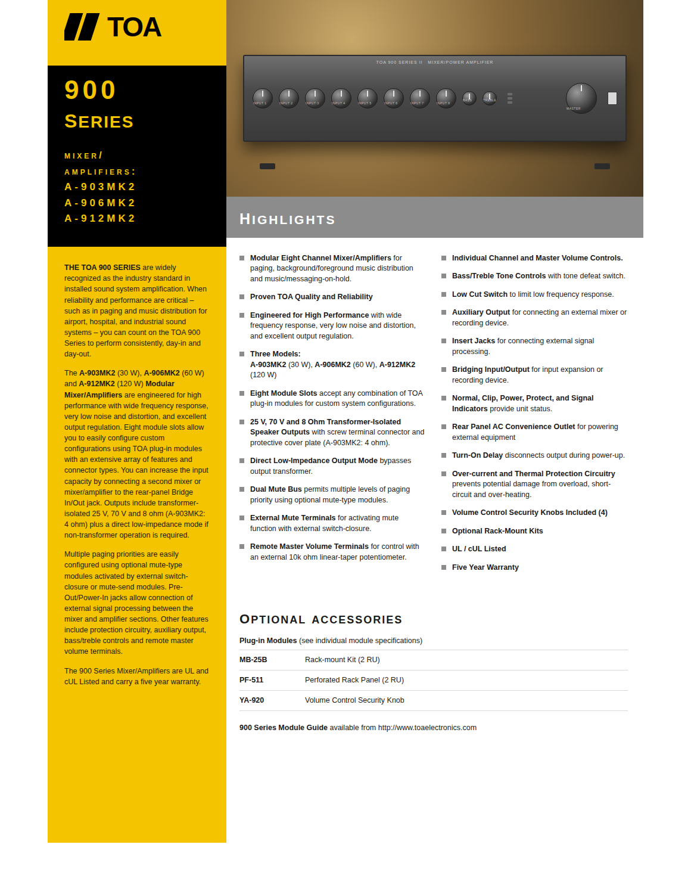TOA
900 Series
Mixer/
Amplifiers:
A-903MK2
A-906MK2
A-912MK2
THE TOA 900 SERIES are widely recognized as the industry standard in installed sound system amplification. When reliability and performance are critical – such as in paging and music distribution for airport, hospital, and industrial sound systems – you can count on the TOA 900 Series to perform consistently, day-in and day-out.
The A-903MK2 (30 W), A-906MK2 (60 W) and A-912MK2 (120 W) Modular Mixer/Amplifiers are engineered for high performance with wide frequency response, very low noise and distortion, and excellent output regulation. Eight module slots allow you to easily configure custom configurations using TOA plug-in modules with an extensive array of features and connector types. You can increase the input capacity by connecting a second mixer or mixer/amplifier to the rear-panel Bridge In/Out jack. Outputs include transformer-isolated 25 V, 70 V and 8 ohm (A-903MK2: 4 ohm) plus a direct low-impedance mode if non-transformer operation is required.
Multiple paging priorities are easily configured using optional mute-type modules activated by external switch-closure or mute-send modules. Pre-Out/Power-In jacks allow connection of external signal processing between the mixer and amplifier sections. Other features include protection circuitry, auxiliary output, bass/treble controls and remote master volume terminals.
The 900 Series Mixer/Amplifiers are UL and cUL Listed and carry a five year warranty.
TOA 900 SERIES II MIXER/POWER AMPLIFIER
INPUT 1
INPUT 2
INPUT 3
INPUT 4
INPUT 5
INPUT 6
INPUT 7
INPUT 8
BASS
TREBLE
MASTER
Highlights
Modular Eight Channel Mixer/Amplifiers for paging, background/foreground music distribution and music/messaging-on-hold.
Proven TOA Quality and Reliability
Engineered for High Performance with wide frequency response, very low noise and distortion, and excellent output regulation.
Three Models:
A-903MK2 (30 W), A-906MK2 (60 W), A-912MK2 (120 W)
Eight Module Slots accept any combination of TOA plug-in modules for custom system configurations.
25 V, 70 V and 8 Ohm Transformer-Isolated Speaker Outputs with screw terminal connector and protective cover plate (A-903MK2: 4 ohm).
Direct Low-Impedance Output Mode bypasses output transformer.
Dual Mute Bus permits multiple levels of paging priority using optional mute-type modules.
External Mute Terminals for activating mute function with external switch-closure.
Remote Master Volume Terminals for control with an external 10k ohm linear-taper potentiometer.
Individual Channel and Master Volume Controls.
Bass/Treble Tone Controls with tone defeat switch.
Low Cut Switch to limit low frequency response.
Auxiliary Output for connecting an external mixer or recording device.
Insert Jacks for connecting external signal processing.
Bridging Input/Output for input expansion or recording device.
Normal, Clip, Power, Protect, and Signal Indicators provide unit status.
Rear Panel AC Convenience Outlet for powering external equipment
Turn-On Delay disconnects output during power-up.
Over-current and Thermal Protection Circuitry prevents potential damage from overload, short-circuit and over-heating.
Volume Control Security Knobs Included (4)
Optional Rack-Mount Kits
UL / cUL Listed
Five Year Warranty
Optional Accessories
Plug-in Modules (see individual module specifications)
| MB-25B | Rack-mount Kit (2 RU) |
| PF-511 | Perforated Rack Panel (2 RU) |
| YA-920 | Volume Control Security Knob |
900 Series Module Guide available from http://www.toaelectronics.com